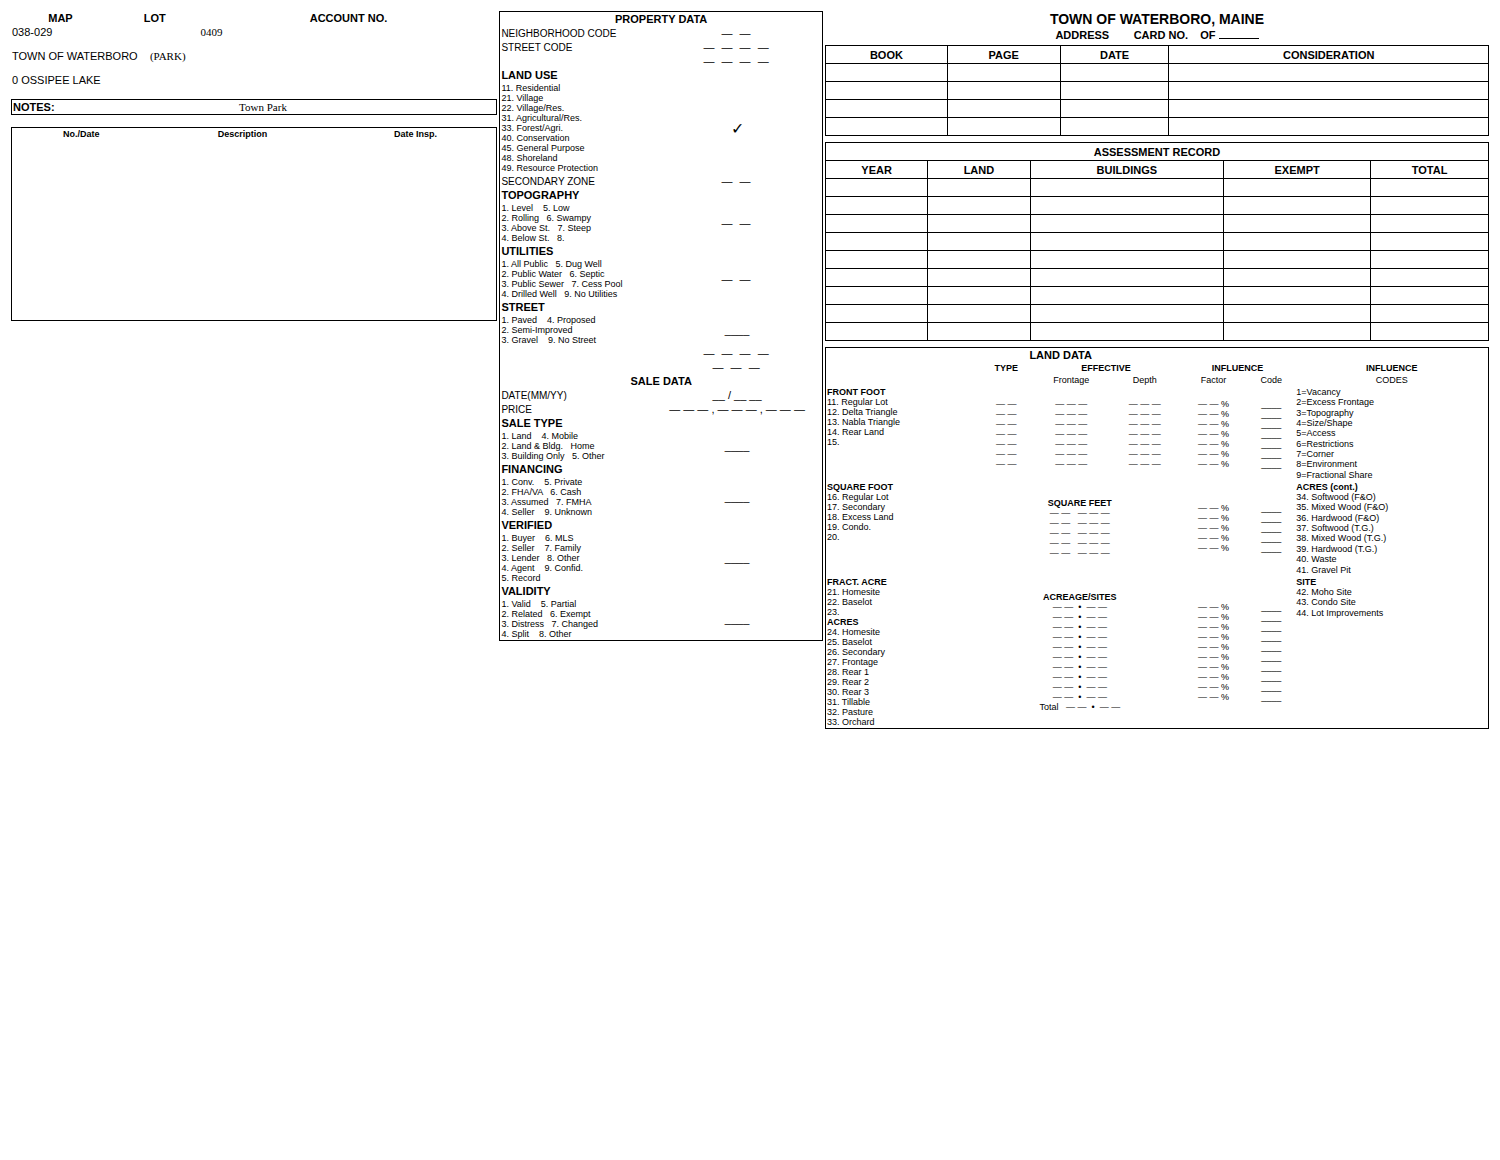| / MAP / LOT / ACCOUNT NO. / / 038-029 / 0409 / / TOWN OF WATERBORO (PARK) / / 0 OSSIPEE LAKE / / NOTES: / Town Park / / No./Date / Description / Date Insp. / | / PROPERTY DATA / / NEIGHBORHOOD CODE / — — / / STREET CODE / — — — — / / / — — — — / / LAND USE / / 11. Residential 21. Village 22. Village/Res. 31. Agricultural/Res. 33. Forest/Agri. 40. Conservation 45. General Purpose 48. Shoreland 49. Resource Protection / ✓ / / SECONDARY ZONE / — — / / TOPOGRAPHY / / 1. Level 5. Low 2. Rolling 6. Swampy 3. Above St. 7. Steep 4. Below St. 8. / — — / / UTILITIES / / 1. All Public 5. Dug Well 2. Public Water 6. Septic 3. Public Sewer 7. Cess Pool 4. Drilled Well 9. No Utilities / — — / / STREET / / 1. Paved 4. Proposed 2. Semi-Improved 3. Gravel 9. No Street / ____ / / / — — — — / / / — — — / / SALE DATA / / DATE(MM/YY) / __ / __ __ / / PRICE / — — — , — — — , — — — / / SALE TYPE / / 1. Land 4. Mobile 2. Land & Bldg. Home 3. Building Only 5. Other / ____ / / FINANCING / / 1. Conv. 5. Private 2. FHA/VA 6. Cash 3. Assumed 7. FMHA 4. Seller 9. Unknown / ____ / / VERIFIED / / 1. Buyer 6. MLS 2. Seller 7. Family 3. Lender 8. Other 4. Agent 9. Confid. 5. Record / ____ / / VALIDITY / / 1. Valid 5. Partial 2. Related 6. Exempt 3. Distress 7. Changed 4. Split 8. Other / ____ / | TOWN OF WATERBORO, MAINE ADDRESS CARD NO. OF / BOOK / PAGE / DATE / CONSIDERATION / / ASSESSMENT RECORD / / YEAR / LAND / BUILDINGS / EXEMPT / TOTAL / / LAND DATA / / / TYPE / EFFECTIVE / INFLUENCE / INFLUENCE / / / / Frontage / Depth / Factor / Code / CODES / / FRONT FOOT 11. Regular Lot 12. Delta Triangle 13. Nabla Triangle 14. Rear Land 15. / — — — — — — — — — — — — — — / — — — — — — — — — — — — — — — — — — — — — / — — — — — — — — — — — — — — — — — — — — — / — — % — — % — — % — — % — — % — — % — — % / ____ ____ ____ ____ ____ ____ ____ / 1=Vacancy 2=Excess Frontage 3=Topography 4=Size/Shape 5=Access 6=Restrictions 7=Corner 8=Environment 9=Fractional Share / / SQUARE FOOT 16. Regular Lot 17. Secondary 18. Excess Land 19. Condo. 20. / SQUARE FEET — — — — — — — — — — — — — — — — — — — — — — — — — / — — % — — % — — % — — % — — % / ____ ____ ____ ____ ____ / ACRES (cont.) 34. Softwood (F&O) 35. Mixed Wood (F&O) 36. Hardwood (F&O) 37. Softwood (T.G.) 38. Mixed Wood (T.G.) 39. Hardwood (T.G.) 40. Waste 41. Gravel Pit / / FRACT. ACRE 21. Homesite 22. Baselot 23. ACRES 24. Homesite 25. Baselot 26. Secondary 27. Frontage 28. Rear 1 29. Rear 2 30. Rear 3 31. Tillable 32. Pasture 33. Orchard / ACREAGE/SITES — — • — — — — • — — — — • — — — — • — — — — • — — — — • — — — — • — — — — • — — — — • — — — — • — — Total — — • — — / — — % — — % — — % — — % — — % — — % — — % — — % — — % — — % / ____ ____ ____ ____ ____ ____ ____ ____ ____ ____ / SITE 42. Moho Site 43. Condo Site 44. Lot Improvements / |